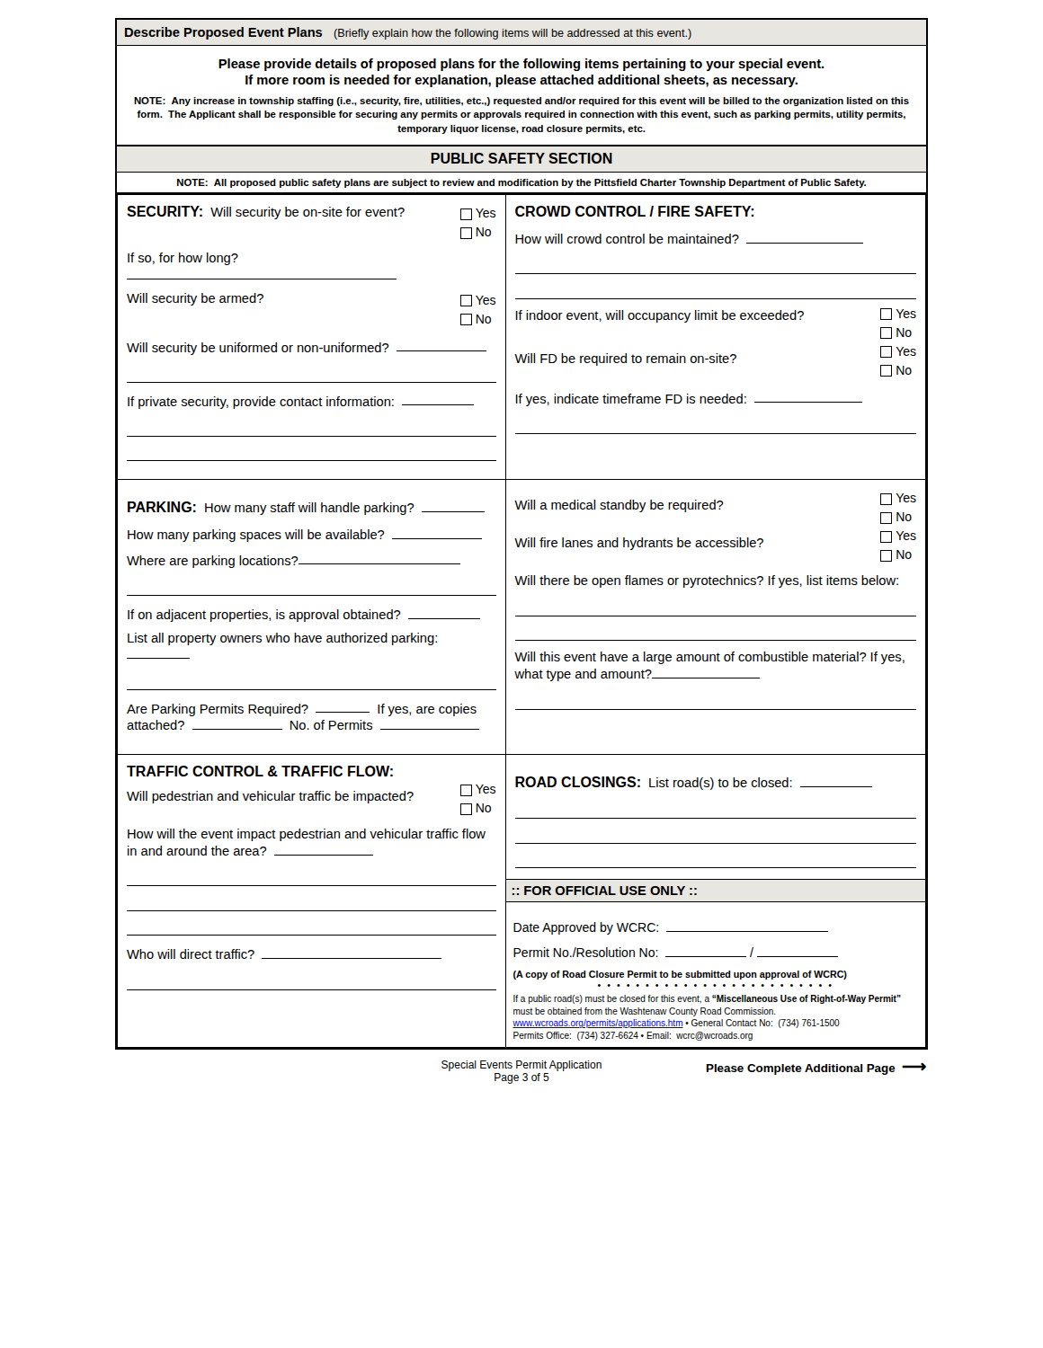Describe Proposed Event Plans (Briefly explain how the following items will be addressed at this event.)
Please provide details of proposed plans for the following items pertaining to your special event.
If more room is needed for explanation, please attached additional sheets, as necessary.
NOTE: Any increase in township staffing (i.e., security, fire, utilities, etc.,) requested and/or required for this event will be billed to the organization listed on this form. The Applicant shall be responsible for securing any permits or approvals required in connection with this event, such as parking permits, utility permits, temporary liquor license, road closure permits, etc.
PUBLIC SAFETY SECTION
NOTE: All proposed public safety plans are subject to review and modification by the Pittsfield Charter Township Department of Public Safety.
| Yes No SECURITY: Will security be on-site for event? If so, for how long? Yes No Will security be armed? Will security be uniformed or non-uniformed? If private security, provide contact information: | CROWD CONTROL / FIRE SAFETY: How will crowd control be maintained? Yes No If indoor event, will occupancy limit be exceeded? Yes No Will FD be required to remain on-site? If yes, indicate timeframe FD is needed: |
| PARKING: How many staff will handle parking? How many parking spaces will be available? Where are parking locations? If on adjacent properties, is approval obtained? List all property owners who have authorized parking: Are Parking Permits Required? If yes, are copies attached? No. of Permits | Yes No Will a medical standby be required? Yes No Will fire lanes and hydrants be accessible? Will there be open flames or pyrotechnics? If yes, list items below: Will this event have a large amount of combustible material? If yes, what type and amount? |
| TRAFFIC CONTROL & TRAFFIC FLOW: Yes No Will pedestrian and vehicular traffic be impacted? How will the event impact pedestrian and vehicular traffic flow in and around the area? Who will direct traffic? | ROAD CLOSINGS: List road(s) to be closed: :: FOR OFFICIAL USE ONLY :: Date Approved by WCRC: Permit No./Resolution No: / (A copy of Road Closure Permit to be submitted upon approval of WCRC) • • • • • • • • • • • • • • • • • • • • • • • • • If a public road(s) must be closed for this event, a “Miscellaneous Use of Right-of-Way Permit” must be obtained from the Washtenaw County Road Commission. www.wcroads.org/permits/applications.htm • General Contact No: (734) 761-1500 Permits Office: (734) 327-6624 • Email: wcrc@wcroads.org |
Special Events Permit Application
Page 3 of 5
Please Complete Additional Page ⟶